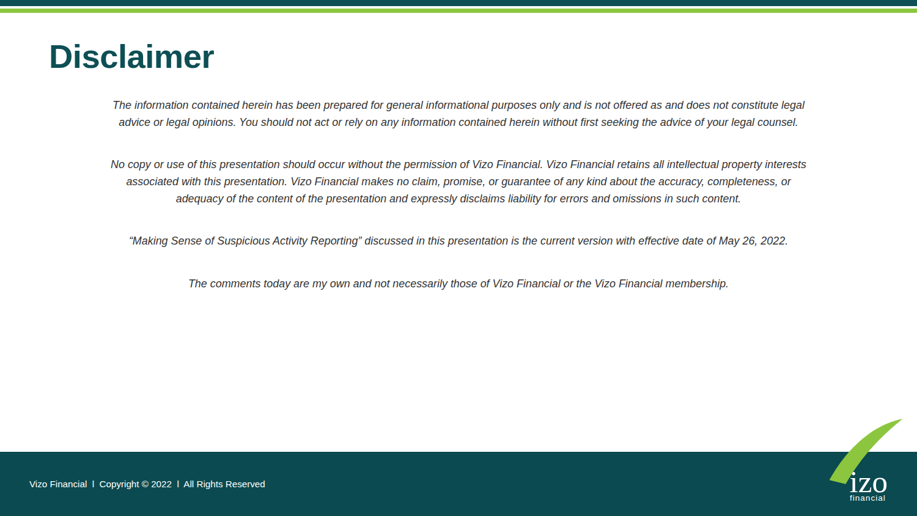Disclaimer
The information contained herein has been prepared for general informational purposes only and is not offered as and does not constitute legal advice or legal opinions. You should not act or rely on any information contained herein without first seeking the advice of your legal counsel.
No copy or use of this presentation should occur without the permission of Vizo Financial. Vizo Financial retains all intellectual property interests associated with this presentation. Vizo Financial makes no claim, promise, or guarantee of any kind about the accuracy, completeness, or adequacy of the content of the presentation and expressly disclaims liability for errors and omissions in such content.
“Making Sense of Suspicious Activity Reporting” discussed in this presentation is the current version with effective date of May 26, 2022.
The comments today are my own and not necessarily those of Vizo Financial or the Vizo Financial membership.
Vizo Financial l Copyright © 2022 l All Rights Reserved
izo
financial